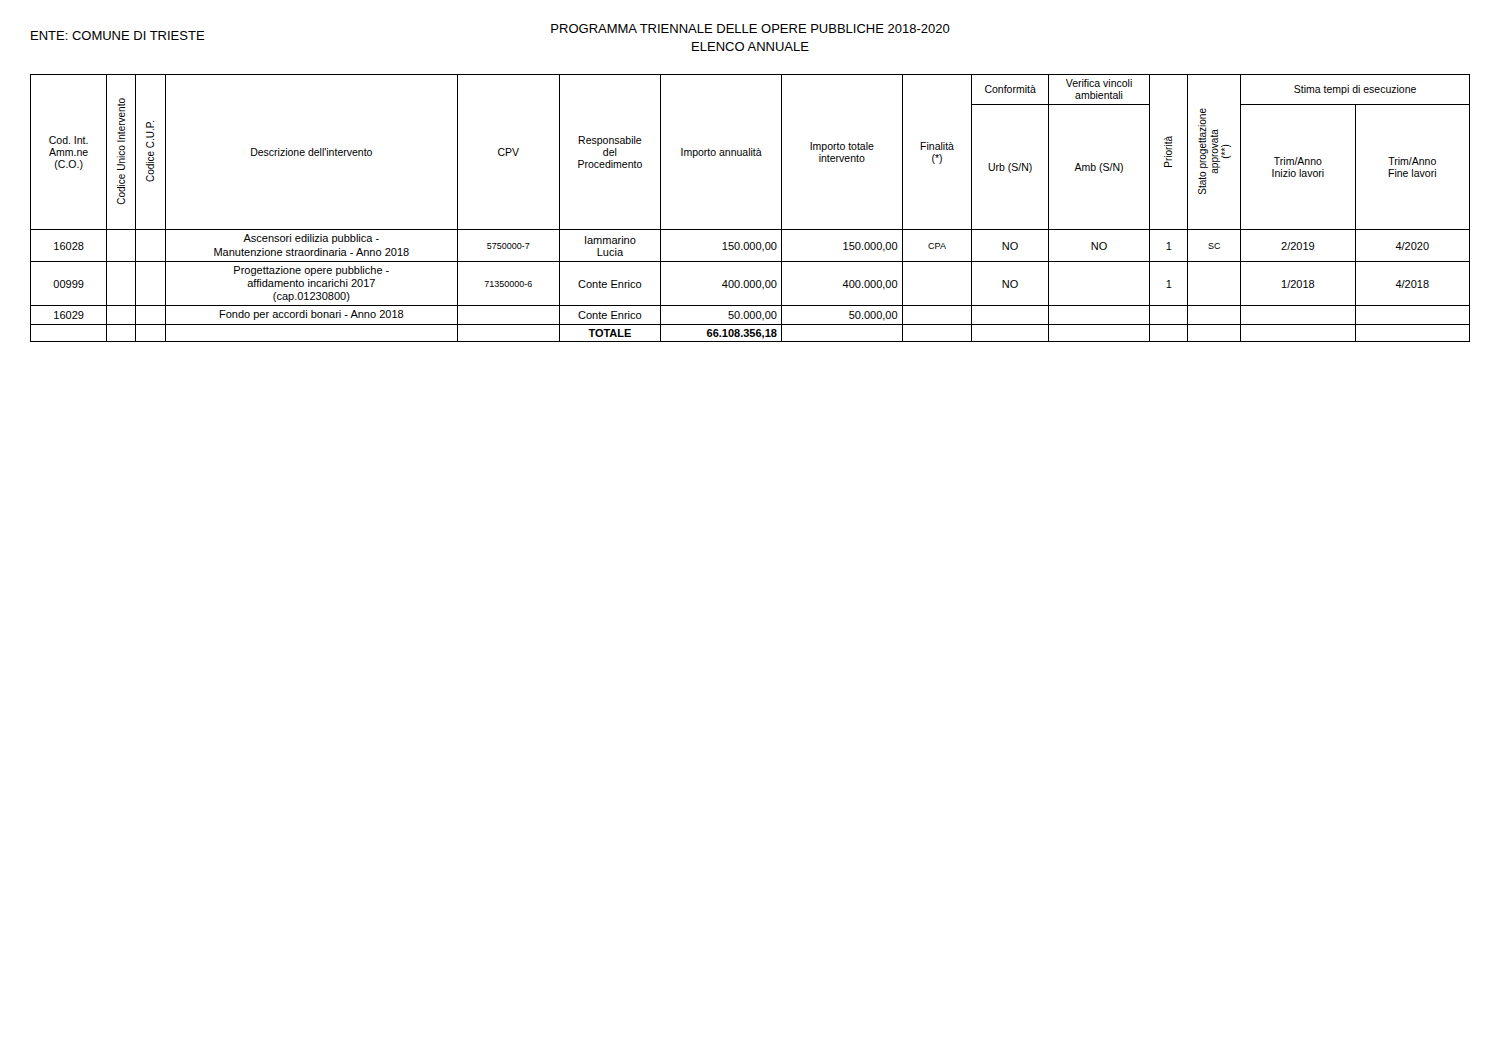ENTE: COMUNE DI TRIESTE
PROGRAMMA TRIENNALE DELLE OPERE PUBBLICHE 2018-2020
ELENCO ANNUALE
| Cod. Int. Amm.ne (C.O.) | Codice Unico Intervento | Codice C.U.P. | Descrizione dell'intervento | CPV | Responsabile del Procedimento | Importo annualità | Importo totale intervento | Finalità (*) | Conformità | Verifica vincoli ambientali | Priorità | Stato progettazione approvata (**) | Stima tempi di esecuzione |
| --- | --- | --- | --- | --- | --- | --- | --- | --- | --- | --- | --- | --- | --- |
| Urb (S/N) | Amb (S/N) | Trim/Anno Inizio lavori | Trim/Anno Fine lavori |
| 16028 | | | Ascensori edilizia pubblica - Manutenzione straordinaria - Anno 2018 | 5750000-7 | Iammarino Lucia | 150.000,00 | 150.000,00 | CPA | NO | NO | 1 | SC | 2/2019 | 4/2020 |
| 00999 | | | Progettazione opere pubbliche - affidamento incarichi 2017 (cap.01230800) | 71350000-6 | Conte Enrico | 400.000,00 | 400.000,00 | | NO | | 1 | | 1/2018 | 4/2018 |
| 16029 | | | Fondo per accordi bonari - Anno 2018 | | Conte Enrico | 50.000,00 | 50.000,00 | | | | | | | |
| | | | | | TOTALE | 66.108.356,18 | | | | | | | | |